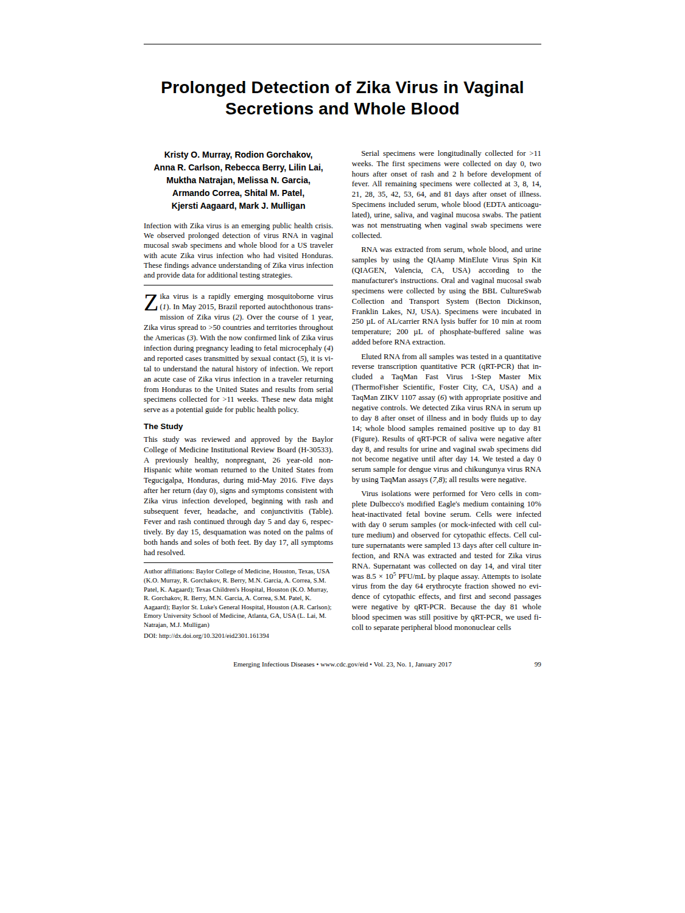Prolonged Detection of Zika Virus in Vaginal
Secretions and Whole Blood
Kristy O. Murray, Rodion Gorchakov,
Anna R. Carlson, Rebecca Berry, Lilin Lai,
Muktha Natrajan, Melissa N. Garcia,
Armando Correa, Shital M. Patel,
Kjersti Aagaard, Mark J. Mulligan
Infection with Zika virus is an emerging public health crisis. We observed prolonged detection of virus RNA in vaginal mucosal swab specimens and whole blood for a US traveler with acute Zika virus infection who had visited Honduras. These findings advance understanding of Zika virus infection and provide data for additional testing strategies.
Zika virus is a rapidly emerging mosquitoborne virus (1). In May 2015, Brazil reported autochthonous transmission of Zika virus (2). Over the course of 1 year, Zika virus spread to >50 countries and territories throughout the Americas (3). With the now confirmed link of Zika virus infection during pregnancy leading to fetal microcephaly (4) and reported cases transmitted by sexual contact (5), it is vital to understand the natural history of infection. We report an acute case of Zika virus infection in a traveler returning from Honduras to the United States and results from serial specimens collected for >11 weeks. These new data might serve as a potential guide for public health policy.
The Study
This study was reviewed and approved by the Baylor College of Medicine Institutional Review Board (H-30533). A previously healthy, nonpregnant, 26 year-old non-Hispanic white woman returned to the United States from Tegucigalpa, Honduras, during mid-May 2016. Five days after her return (day 0), signs and symptoms consistent with Zika virus infection developed, beginning with rash and subsequent fever, headache, and conjunctivitis (Table). Fever and rash continued through day 5 and day 6, respectively. By day 15, desquamation was noted on the palms of both hands and soles of both feet. By day 17, all symptoms had resolved.
Author affiliations: Baylor College of Medicine, Houston, Texas, USA (K.O. Murray, R. Gorchakov, R. Berry, M.N. Garcia, A. Correa, S.M. Patel, K. Aagaard); Texas Children's Hospital, Houston (K.O. Murray, R. Gorchakov, R. Berry, M.N. Garcia, A. Correa, S.M. Patel, K. Aagaard); Baylor St. Luke's General Hospital, Houston (A.R. Carlson); Emory University School of Medicine, Atlanta, GA, USA (L. Lai, M. Natrajan, M.J. Mulligan)
DOI: http://dx.doi.org/10.3201/eid2301.161394
Serial specimens were longitudinally collected for >11 weeks. The first specimens were collected on day 0, two hours after onset of rash and 2 h before development of fever. All remaining specimens were collected at 3, 8, 14, 21, 28, 35, 42, 53, 64, and 81 days after onset of illness. Specimens included serum, whole blood (EDTA anticoagulated), urine, saliva, and vaginal mucosa swabs. The patient was not menstruating when vaginal swab specimens were collected.
RNA was extracted from serum, whole blood, and urine samples by using the QIAamp MinElute Virus Spin Kit (QIAGEN, Valencia, CA, USA) according to the manufacturer's instructions. Oral and vaginal mucosal swab specimens were collected by using the BBL CultureSwab Collection and Transport System (Becton Dickinson, Franklin Lakes, NJ, USA). Specimens were incubated in 250 µL of AL/carrier RNA lysis buffer for 10 min at room temperature; 200 µL of phosphate-buffered saline was added before RNA extraction.
Eluted RNA from all samples was tested in a quantitative reverse transcription quantitative PCR (qRT-PCR) that included a TaqMan Fast Virus 1-Step Master Mix (ThermoFisher Scientific, Foster City, CA, USA) and a TaqMan ZIKV 1107 assay (6) with appropriate positive and negative controls. We detected Zika virus RNA in serum up to day 8 after onset of illness and in body fluids up to day 14; whole blood samples remained positive up to day 81 (Figure). Results of qRT-PCR of saliva were negative after day 8, and results for urine and vaginal swab specimens did not become negative until after day 14. We tested a day 0 serum sample for dengue virus and chikungunya virus RNA by using TaqMan assays (7,8); all results were negative.
Virus isolations were performed for Vero cells in complete Dulbecco's modified Eagle's medium containing 10% heat-inactivated fetal bovine serum. Cells were infected with day 0 serum samples (or mock-infected with cell culture medium) and observed for cytopathic effects. Cell culture supernatants were sampled 13 days after cell culture infection, and RNA was extracted and tested for Zika virus RNA. Supernatant was collected on day 14, and viral titer was 8.5 × 105 PFU/mL by plaque assay. Attempts to isolate virus from the day 64 erythrocyte fraction showed no evidence of cytopathic effects, and first and second passages were negative by qRT-PCR. Because the day 81 whole blood specimen was still positive by qRT-PCR, we used ficoll to separate peripheral blood mononuclear cells
Emerging Infectious Diseases • www.cdc.gov/eid • Vol. 23, No. 1, January 2017 99